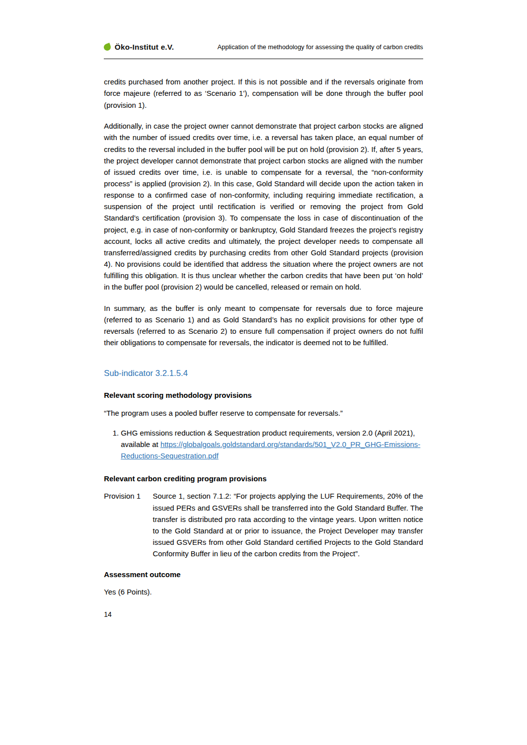Öko-Institut e.V.
Application of the methodology for assessing the quality of carbon credits
credits purchased from another project. If this is not possible and if the reversals originate from force majeure (referred to as ‘Scenario 1’), compensation will be done through the buffer pool (provision 1).
Additionally, in case the project owner cannot demonstrate that project carbon stocks are aligned with the number of issued credits over time, i.e. a reversal has taken place, an equal number of credits to the reversal included in the buffer pool will be put on hold (provision 2). If, after 5 years, the project developer cannot demonstrate that project carbon stocks are aligned with the number of issued credits over time, i.e. is unable to compensate for a reversal, the “non-conformity process” is applied (provision 2). In this case, Gold Standard will decide upon the action taken in response to a confirmed case of non-conformity, including requiring immediate rectification, a suspension of the project until rectification is verified or removing the project from Gold Standard’s certification (provision 3). To compensate the loss in case of discontinuation of the project, e.g. in case of non-conformity or bankruptcy, Gold Standard freezes the project’s registry account, locks all active credits and ultimately, the project developer needs to compensate all transferred/assigned credits by purchasing credits from other Gold Standard projects (provision 4). No provisions could be identified that address the situation where the project owners are not fulfilling this obligation. It is thus unclear whether the carbon credits that have been put ‘on hold’ in the buffer pool (provision 2) would be cancelled, released or remain on hold.
In summary, as the buffer is only meant to compensate for reversals due to force majeure (referred to as Scenario 1) and as Gold Standard’s has no explicit provisions for other type of reversals (referred to as Scenario 2) to ensure full compensation if project owners do not fulfil their obligations to compensate for reversals, the indicator is deemed not to be fulfilled.
Sub-indicator 3.2.1.5.4
Relevant scoring methodology provisions
“The program uses a pooled buffer reserve to compensate for reversals.”
GHG emissions reduction & Sequestration product requirements, version 2.0 (April 2021), available at https://globalgoals.goldstandard.org/standards/501_V2.0_PR_GHG-Emissions-Reductions-Sequestration.pdf
Relevant carbon crediting program provisions
Provision 1
Source 1, section 7.1.2: “For projects applying the LUF Requirements, 20% of the issued PERs and GSVERs shall be transferred into the Gold Standard Buffer. The transfer is distributed pro rata according to the vintage years. Upon written notice to the Gold Standard at or prior to issuance, the Project Developer may transfer issued GSVERs from other Gold Standard certified Projects to the Gold Standard Conformity Buffer in lieu of the carbon credits from the Project”.
Assessment outcome
Yes (6 Points).
14